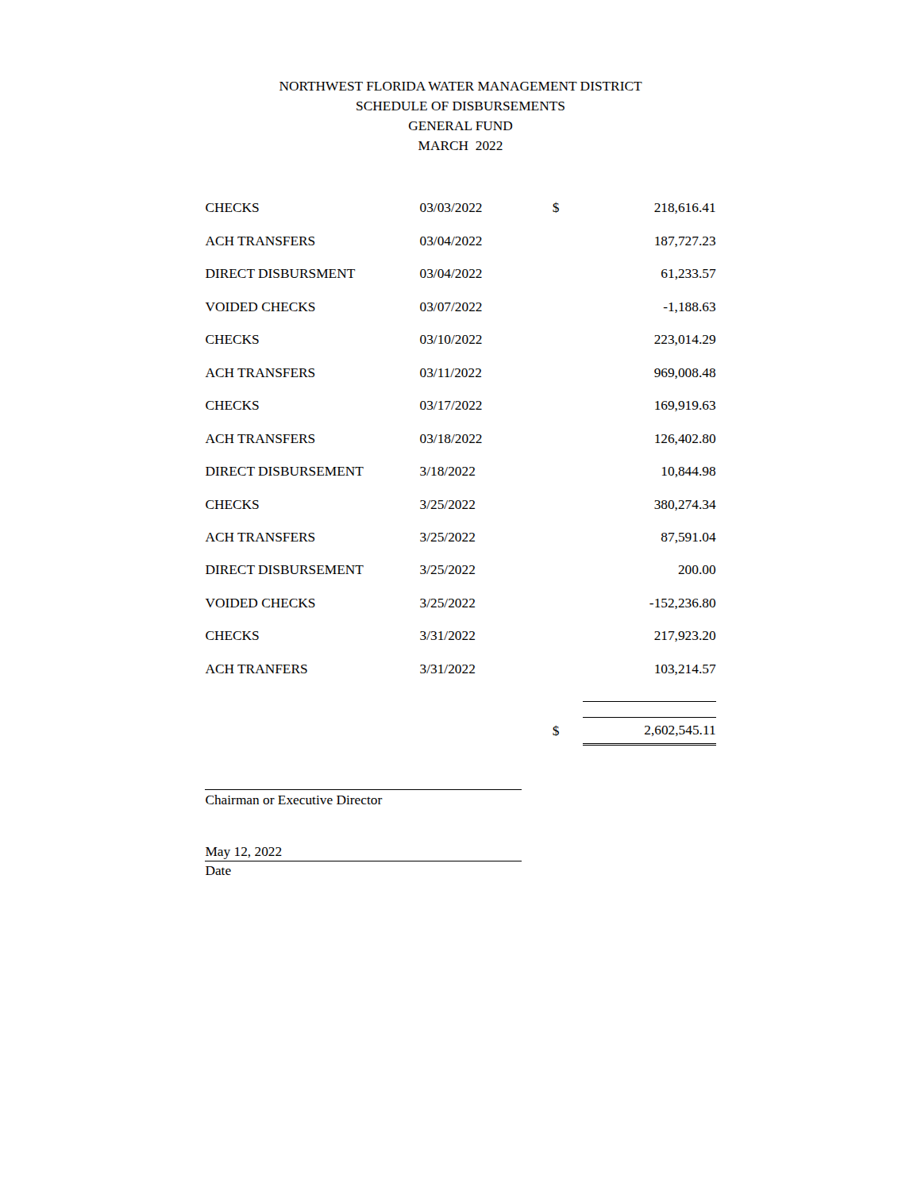NORTHWEST FLORIDA WATER MANAGEMENT DISTRICT
SCHEDULE OF DISBURSEMENTS
GENERAL FUND
MARCH 2022
| CHECKS | 03/03/2022 | $ | 218,616.41 |
| ACH TRANSFERS | 03/04/2022 | | 187,727.23 |
| DIRECT DISBURSMENT | 03/04/2022 | | 61,233.57 |
| VOIDED CHECKS | 03/07/2022 | | -1,188.63 |
| CHECKS | 03/10/2022 | | 223,014.29 |
| ACH TRANSFERS | 03/11/2022 | | 969,008.48 |
| CHECKS | 03/17/2022 | | 169,919.63 |
| ACH TRANSFERS | 03/18/2022 | | 126,402.80 |
| DIRECT DISBURSEMENT | 3/18/2022 | | 10,844.98 |
| CHECKS | 3/25/2022 | | 380,274.34 |
| ACH TRANSFERS | 3/25/2022 | | 87,591.04 |
| DIRECT DISBURSEMENT | 3/25/2022 | | 200.00 |
| VOIDED CHECKS | 3/25/2022 | | -152,236.80 |
| CHECKS | 3/31/2022 | | 217,923.20 |
| ACH TRANFERS | 3/31/2022 | | 103,214.57 |
| | | $ | 2,602,545.11 |
Chairman or Executive Director
May 12, 2022
Date